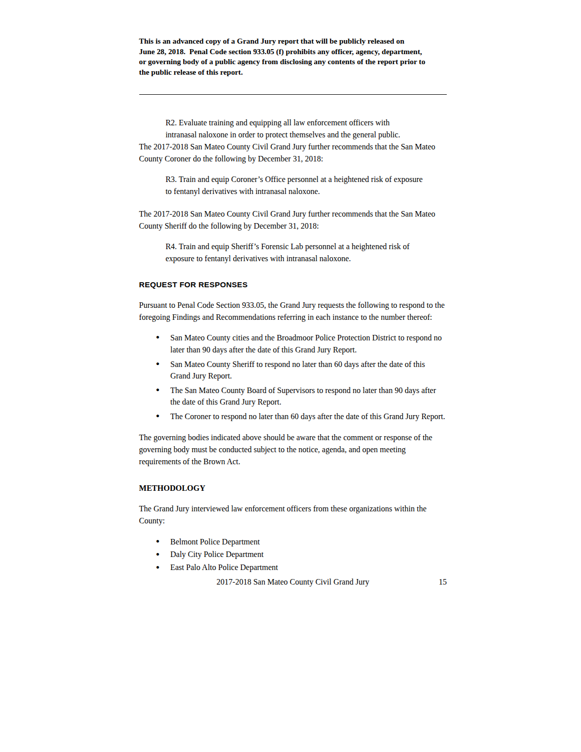This is an advanced copy of a Grand Jury report that will be publicly released on
June 28, 2018. Penal Code section 933.05 (f) prohibits any officer, agency, department,
or governing body of a public agency from disclosing any contents of the report prior to
the public release of this report.
R2. Evaluate training and equipping all law enforcement officers with intranasal naloxone in order to protect themselves and the general public.
The 2017-2018 San Mateo County Civil Grand Jury further recommends that the San Mateo County Coroner do the following by December 31, 2018:
R3. Train and equip Coroner’s Office personnel at a heightened risk of exposure to fentanyl derivatives with intranasal naloxone.
The 2017-2018 San Mateo County Civil Grand Jury further recommends that the San Mateo County Sheriff do the following by December 31, 2018:
R4. Train and equip Sheriff’s Forensic Lab personnel at a heightened risk of exposure to fentanyl derivatives with intranasal naloxone.
REQUEST FOR RESPONSES
Pursuant to Penal Code Section 933.05, the Grand Jury requests the following to respond to the foregoing Findings and Recommendations referring in each instance to the number thereof:
San Mateo County cities and the Broadmoor Police Protection District to respond no later than 90 days after the date of this Grand Jury Report.
San Mateo County Sheriff to respond no later than 60 days after the date of this Grand Jury Report.
The San Mateo County Board of Supervisors to respond no later than 90 days after the date of this Grand Jury Report.
The Coroner to respond no later than 60 days after the date of this Grand Jury Report.
The governing bodies indicated above should be aware that the comment or response of the governing body must be conducted subject to the notice, agenda, and open meeting requirements of the Brown Act.
METHODOLOGY
The Grand Jury interviewed law enforcement officers from these organizations within the County:
Belmont Police Department
Daly City Police Department
East Palo Alto Police Department
2017-2018 San Mateo County Civil Grand Jury 15